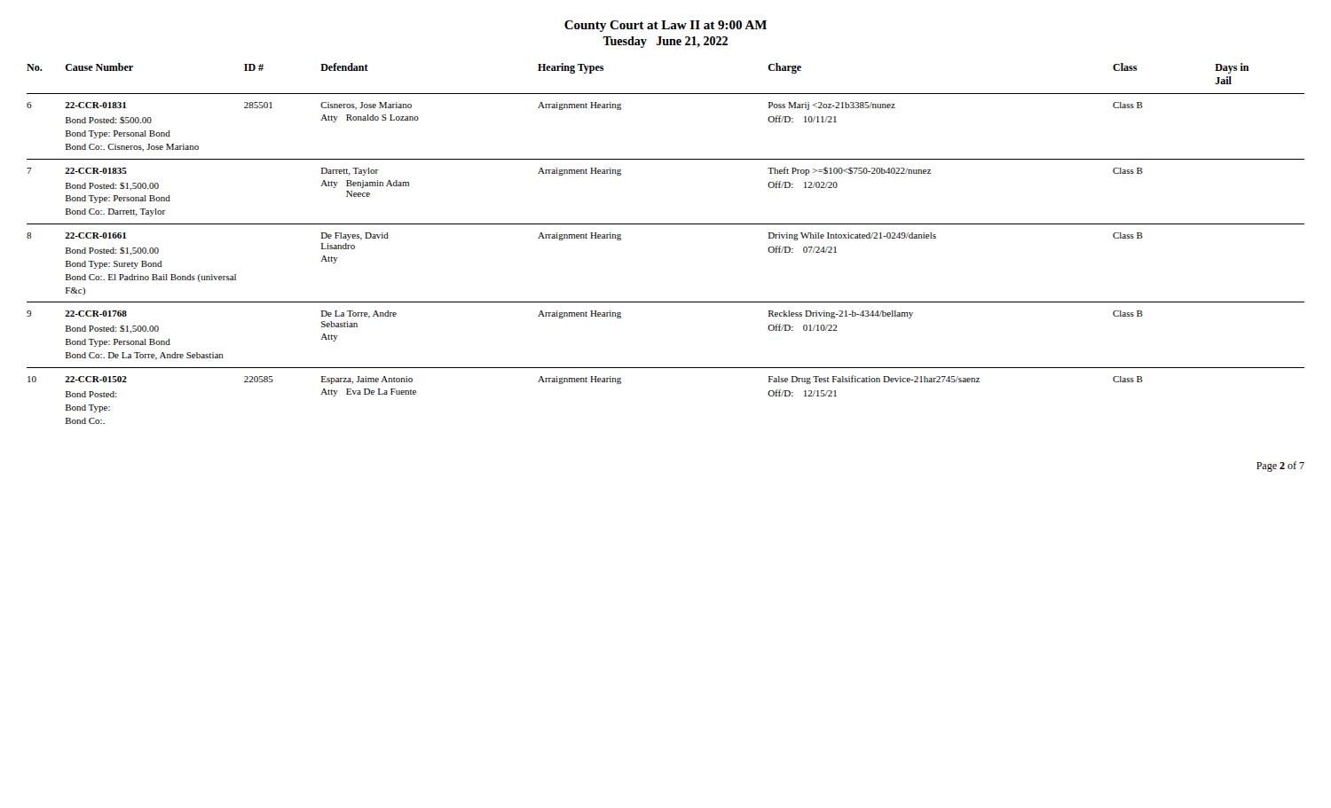County Court at Law II at 9:00 AM
Tuesday June 21, 2022
| No. | Cause Number | ID # | Defendant | Hearing Types | Charge | Class | Days in Jail |
| --- | --- | --- | --- | --- | --- | --- | --- |
| 6 | 22-CCR-01831 Bond Posted: $500.00 Bond Type: Personal Bond Bond Co:. Cisneros, Jose Mariano | 285501 | Cisneros, Jose Mariano Atty Ronaldo S Lozano | Arraignment Hearing | Poss Marij <2oz-21b3385/nunez Off/D: 10/11/21 | Class B | |
| 7 | 22-CCR-01835 Bond Posted: $1,500.00 Bond Type: Personal Bond Bond Co:. Darrett, Taylor | | Darrett, Taylor Atty Benjamin Adam Neece | Arraignment Hearing | Theft Prop >=$100<$750-20b4022/nunez Off/D: 12/02/20 | Class B | |
| 8 | 22-CCR-01661 Bond Posted: $1,500.00 Bond Type: Surety Bond Bond Co:. El Padrino Bail Bonds (universal F&c) | | De Flayes, David Lisandro Atty | Arraignment Hearing | Driving While Intoxicated/21-0249/daniels Off/D: 07/24/21 | Class B | |
| 9 | 22-CCR-01768 Bond Posted: $1,500.00 Bond Type: Personal Bond Bond Co:. De La Torre, Andre Sebastian | | De La Torre, Andre Sebastian Atty | Arraignment Hearing | Reckless Driving-21-b-4344/bellamy Off/D: 01/10/22 | Class B | |
| 10 | 22-CCR-01502 Bond Posted: Bond Type: Bond Co:. | 220585 | Esparza, Jaime Antonio Atty Eva De La Fuente | Arraignment Hearing | False Drug Test Falsification Device-21har2745/saenz Off/D: 12/15/21 | Class B | |
Page 2 of 7